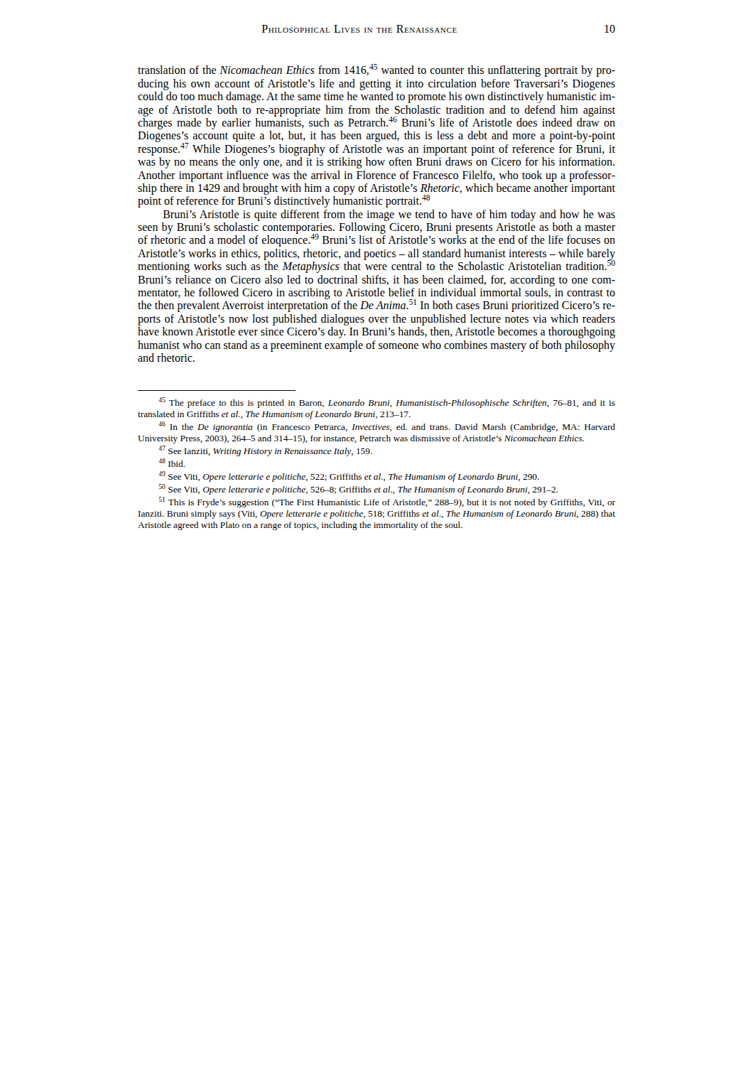Philosophical Lives in the Renaissance 10
translation of the Nicomachean Ethics from 1416,45 wanted to counter this unflattering portrait by producing his own account of Aristotle’s life and getting it into circulation before Traversari’s Diogenes could do too much damage. At the same time he wanted to promote his own distinctively humanistic image of Aristotle both to re-appropriate him from the Scholastic tradition and to defend him against charges made by earlier humanists, such as Petrarch.46 Bruni’s life of Aristotle does indeed draw on Diogenes’s account quite a lot, but, it has been argued, this is less a debt and more a point-by-point response.47 While Diogenes’s biography of Aristotle was an important point of reference for Bruni, it was by no means the only one, and it is striking how often Bruni draws on Cicero for his information. Another important influence was the arrival in Florence of Francesco Filelfo, who took up a professorship there in 1429 and brought with him a copy of Aristotle’s Rhetoric, which became another important point of reference for Bruni’s distinctively humanistic portrait.48
Bruni’s Aristotle is quite different from the image we tend to have of him today and how he was seen by Bruni’s scholastic contemporaries. Following Cicero, Bruni presents Aristotle as both a master of rhetoric and a model of eloquence.49 Bruni’s list of Aristotle’s works at the end of the life focuses on Aristotle’s works in ethics, politics, rhetoric, and poetics – all standard humanist interests – while barely mentioning works such as the Metaphysics that were central to the Scholastic Aristotelian tradition.50 Bruni’s reliance on Cicero also led to doctrinal shifts, it has been claimed, for, according to one commentator, he followed Cicero in ascribing to Aristotle belief in individual immortal souls, in contrast to the then prevalent Averroist interpretation of the De Anima.51 In both cases Bruni prioritized Cicero’s reports of Aristotle’s now lost published dialogues over the unpublished lecture notes via which readers have known Aristotle ever since Cicero’s day. In Bruni’s hands, then, Aristotle becomes a thoroughgoing humanist who can stand as a preeminent example of someone who combines mastery of both philosophy and rhetoric.
45 The preface to this is printed in Baron, Leonardo Bruni, Humanistisch-Philosophische Schriften, 76–81, and it is translated in Griffiths et al., The Humanism of Leonardo Bruni, 213–17.
46 In the De ignorantia (in Francesco Petrarca, Invectives, ed. and trans. David Marsh (Cambridge, MA: Harvard University Press, 2003), 264–5 and 314–15), for instance, Petrarch was dismissive of Aristotle’s Nicomachean Ethics.
47 See Ianziti, Writing History in Renaissance Italy, 159.
48 Ibid.
49 See Viti, Opere letterarie e politiche, 522; Griffiths et al., The Humanism of Leonardo Bruni, 290.
50 See Viti, Opere letterarie e politiche, 526–8; Griffiths et al., The Humanism of Leonardo Bruni, 291–2.
51 This is Fryde’s suggestion (“The First Humanistic Life of Aristotle,” 288–9), but it is not noted by Griffiths, Viti, or Ianziti. Bruni simply says (Viti, Opere letterarie e politiche, 518; Griffiths et al., The Humanism of Leonardo Bruni, 288) that Aristotle agreed with Plato on a range of topics, including the immortality of the soul.